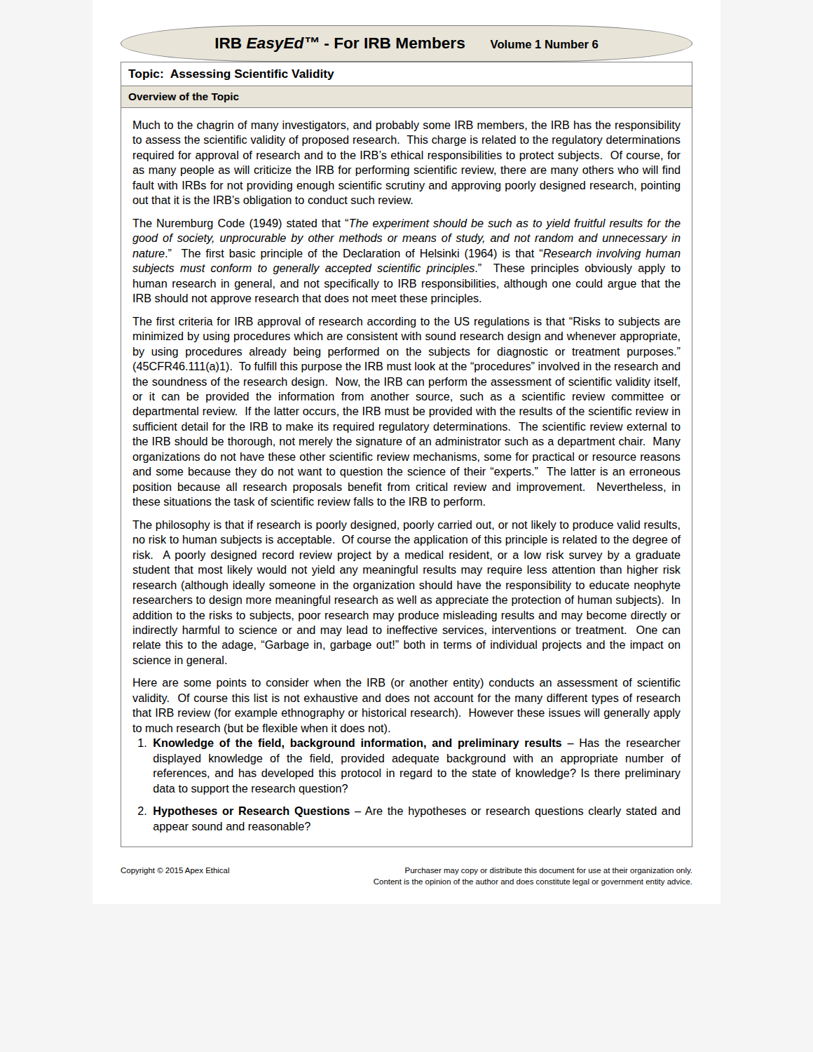IRB EasyEd™ - For IRB Members Volume 1 Number 6
Topic: Assessing Scientific Validity
Overview of the Topic
Much to the chagrin of many investigators, and probably some IRB members, the IRB has the responsibility to assess the scientific validity of proposed research. This charge is related to the regulatory determinations required for approval of research and to the IRB’s ethical responsibilities to protect subjects. Of course, for as many people as will criticize the IRB for performing scientific review, there are many others who will find fault with IRBs for not providing enough scientific scrutiny and approving poorly designed research, pointing out that it is the IRB’s obligation to conduct such review.
The Nuremburg Code (1949) stated that “The experiment should be such as to yield fruitful results for the good of society, unprocurable by other methods or means of study, and not random and unnecessary in nature.” The first basic principle of the Declaration of Helsinki (1964) is that “Research involving human subjects must conform to generally accepted scientific principles.” These principles obviously apply to human research in general, and not specifically to IRB responsibilities, although one could argue that the IRB should not approve research that does not meet these principles.
The first criteria for IRB approval of research according to the US regulations is that “Risks to subjects are minimized by using procedures which are consistent with sound research design and whenever appropriate, by using procedures already being performed on the subjects for diagnostic or treatment purposes.” (45CFR46.111(a)1). To fulfill this purpose the IRB must look at the “procedures” involved in the research and the soundness of the research design. Now, the IRB can perform the assessment of scientific validity itself, or it can be provided the information from another source, such as a scientific review committee or departmental review. If the latter occurs, the IRB must be provided with the results of the scientific review in sufficient detail for the IRB to make its required regulatory determinations. The scientific review external to the IRB should be thorough, not merely the signature of an administrator such as a department chair. Many organizations do not have these other scientific review mechanisms, some for practical or resource reasons and some because they do not want to question the science of their “experts.” The latter is an erroneous position because all research proposals benefit from critical review and improvement. Nevertheless, in these situations the task of scientific review falls to the IRB to perform.
The philosophy is that if research is poorly designed, poorly carried out, or not likely to produce valid results, no risk to human subjects is acceptable. Of course the application of this principle is related to the degree of risk. A poorly designed record review project by a medical resident, or a low risk survey by a graduate student that most likely would not yield any meaningful results may require less attention than higher risk research (although ideally someone in the organization should have the responsibility to educate neophyte researchers to design more meaningful research as well as appreciate the protection of human subjects). In addition to the risks to subjects, poor research may produce misleading results and may become directly or indirectly harmful to science or and may lead to ineffective services, interventions or treatment. One can relate this to the adage, “Garbage in, garbage out!” both in terms of individual projects and the impact on science in general.
Here are some points to consider when the IRB (or another entity) conducts an assessment of scientific validity. Of course this list is not exhaustive and does not account for the many different types of research that IRB review (for example ethnography or historical research). However these issues will generally apply to much research (but be flexible when it does not).
Knowledge of the field, background information, and preliminary results – Has the researcher displayed knowledge of the field, provided adequate background with an appropriate number of references, and has developed this protocol in regard to the state of knowledge? Is there preliminary data to support the research question?
Hypotheses or Research Questions – Are the hypotheses or research questions clearly stated and appear sound and reasonable?
Copyright © 2015 Apex Ethical
Purchaser may copy or distribute this document for use at their organization only.
Content is the opinion of the author and does constitute legal or government entity advice.